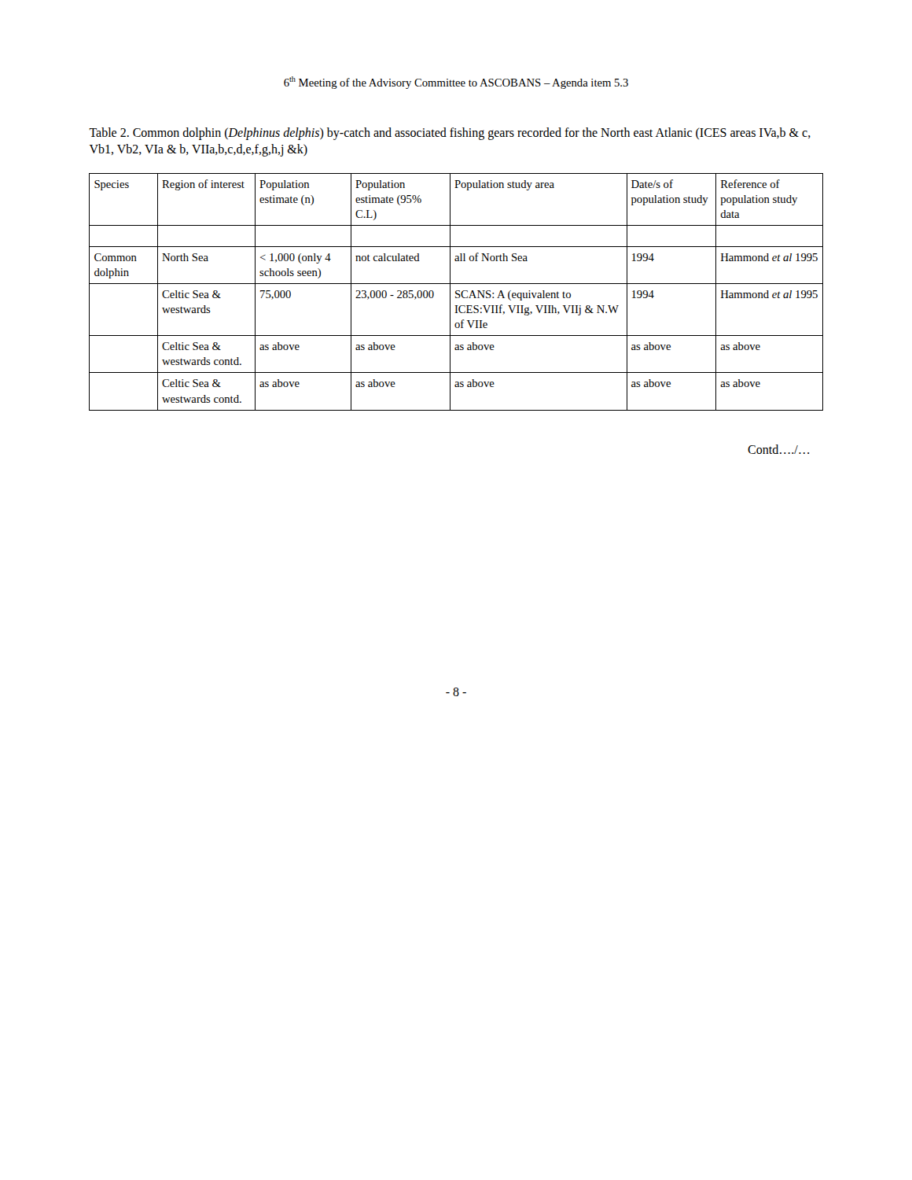6th Meeting of the Advisory Committee to ASCOBANS – Agenda item 5.3
Table 2. Common dolphin (Delphinus delphis) by-catch and associated fishing gears recorded for the North east Atlanic (ICES areas IVa,b & c, Vb1, Vb2, VIa & b, VIIa,b,c,d,e,f,g,h,j &k)
| Species | Region of interest | Population estimate (n) | Population estimate (95% C.L) | Population study area | Date/s of population study | Reference of population study data |
| --- | --- | --- | --- | --- | --- | --- |
| Common dolphin | North Sea | < 1,000 (only 4 schools seen) | not calculated | all of North Sea | 1994 | Hammond et al 1995 |
| | Celtic Sea & westwards | 75,000 | 23,000 - 285,000 | SCANS: A (equivalent to ICES:VIIf, VIIg, VIIh, VIIj & N.W of VIIe | 1994 | Hammond et al 1995 |
| | Celtic Sea & westwards contd. | as above | as above | as above | as above | as above |
| | Celtic Sea & westwards contd. | as above | as above | as above | as above | as above |
Contd…./…
- 8 -